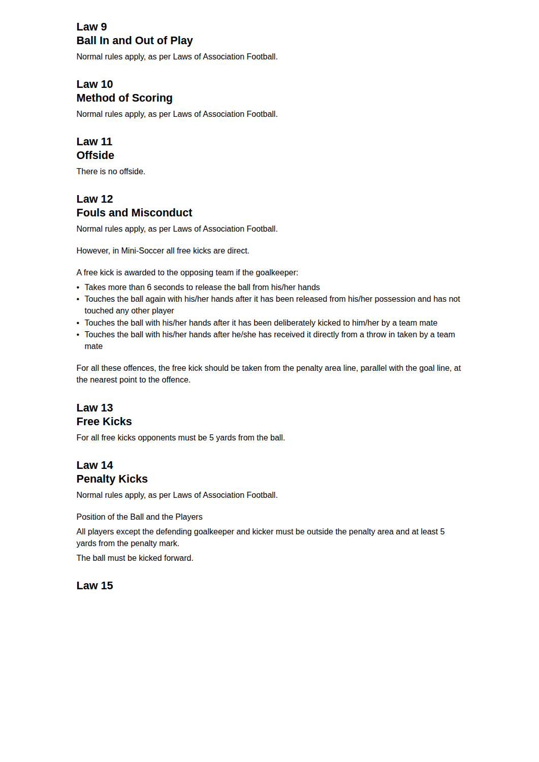Law 9Ball In and Out of Play
Normal rules apply, as per Laws of Association Football.
Law 10Method of Scoring
Normal rules apply, as per Laws of Association Football.
Law 11Offside
There is no offside.
Law 12Fouls and Misconduct
Normal rules apply, as per Laws of Association Football.
However, in Mini-Soccer all free kicks are direct.
A free kick is awarded to the opposing team if the goalkeeper:
Takes more than 6 seconds to release the ball from his/her hands
Touches the ball again with his/her hands after it has been released from his/her possession and has not touched any other player
Touches the ball with his/her hands after it has been deliberately kicked to him/her by a team mate
Touches the ball with his/her hands after he/she has received it directly from a throw in taken by a team mate
For all these offences, the free kick should be taken from the penalty area line, parallel with the goal line, at the nearest point to the offence.
Law 13Free Kicks
For all free kicks opponents must be 5 yards from the ball.
Law 14Penalty Kicks
Normal rules apply, as per Laws of Association Football.
Position of the Ball and the Players
All players except the defending goalkeeper and kicker must be outside the penalty area and at least 5 yards from the penalty mark.
The ball must be kicked forward.
Law 15